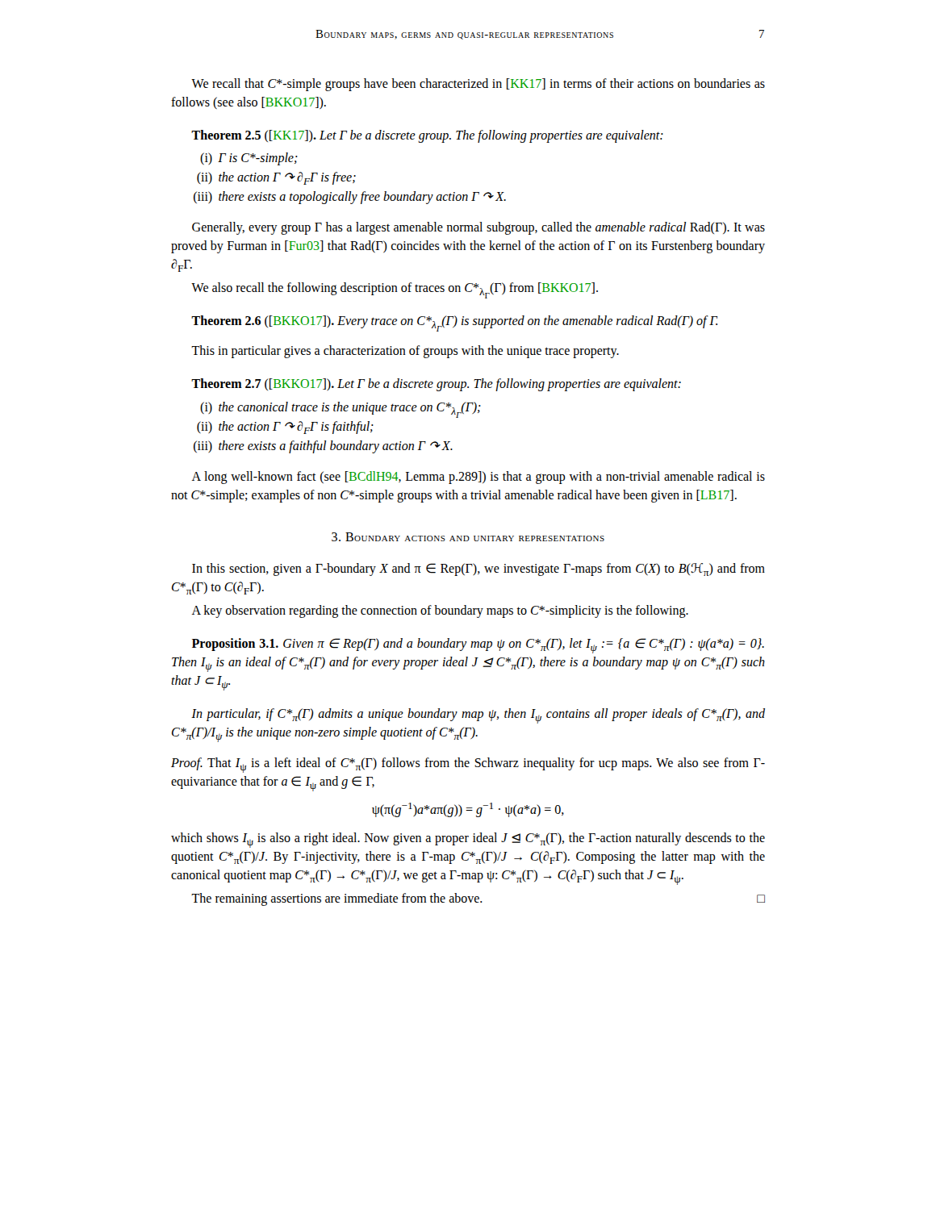Boundary maps, germs and quasi-regular representations 7
We recall that C*-simple groups have been characterized in [KK17] in terms of their actions on boundaries as follows (see also [BKKO17]).
Theorem 2.5 ([KK17]). Let Γ be a discrete group. The following properties are equivalent:
Γ is C*-simple;
the action Γ ↷ ∂FΓ is free;
there exists a topologically free boundary action Γ ↷ X.
Generally, every group Γ has a largest amenable normal subgroup, called the amenable radical Rad(Γ). It was proved by Furman in [Fur03] that Rad(Γ) coincides with the kernel of the action of Γ on its Furstenberg boundary ∂FΓ.
We also recall the following description of traces on C*λΓ(Γ) from [BKKO17].
Theorem 2.6 ([BKKO17]). Every trace on C*λΓ(Γ) is supported on the amenable radical Rad(Γ) of Γ.
This in particular gives a characterization of groups with the unique trace property.
Theorem 2.7 ([BKKO17]). Let Γ be a discrete group. The following properties are equivalent:
the canonical trace is the unique trace on C*λΓ(Γ);
the action Γ ↷ ∂FΓ is faithful;
there exists a faithful boundary action Γ ↷ X.
A long well-known fact (see [BCdlH94, Lemma p.289]) is that a group with a non-trivial amenable radical is not C*-simple; examples of non C*-simple groups with a trivial amenable radical have been given in [LB17].
3. Boundary actions and unitary representations
In this section, given a Γ-boundary X and π ∈ Rep(Γ), we investigate Γ-maps from C(X) to B(ℋπ) and from C*π(Γ) to C(∂FΓ).
A key observation regarding the connection of boundary maps to C*-simplicity is the following.
Proposition 3.1. Given π ∈ Rep(Γ) and a boundary map ψ on C*π(Γ), let Iψ := {a ∈ C*π(Γ) : ψ(a*a) = 0}. Then Iψ is an ideal of C*π(Γ) and for every proper ideal J ⊴ C*π(Γ), there is a boundary map ψ on C*π(Γ) such that J ⊂ Iψ.
In particular, if C*π(Γ) admits a unique boundary map ψ, then Iψ contains all proper ideals of C*π(Γ), and C*π(Γ)/Iψ is the unique non-zero simple quotient of C*π(Γ).
Proof. That Iψ is a left ideal of C*π(Γ) follows from the Schwarz inequality for ucp maps. We also see from Γ-equivariance that for a ∈ Iψ and g ∈ Γ,
ψ(π(g−1)a*aπ(g)) = g−1 · ψ(a*a) = 0,
which shows Iψ is also a right ideal. Now given a proper ideal J ⊴ C*π(Γ), the Γ-action naturally descends to the quotient C*π(Γ)/J. By Γ-injectivity, there is a Γ-map C*π(Γ)/J → C(∂FΓ). Composing the latter map with the canonical quotient map C*π(Γ) → C*π(Γ)/J, we get a Γ-map ψ: C*π(Γ) → C(∂FΓ) such that J ⊂ Iψ.
The remaining assertions are immediate from the above. □